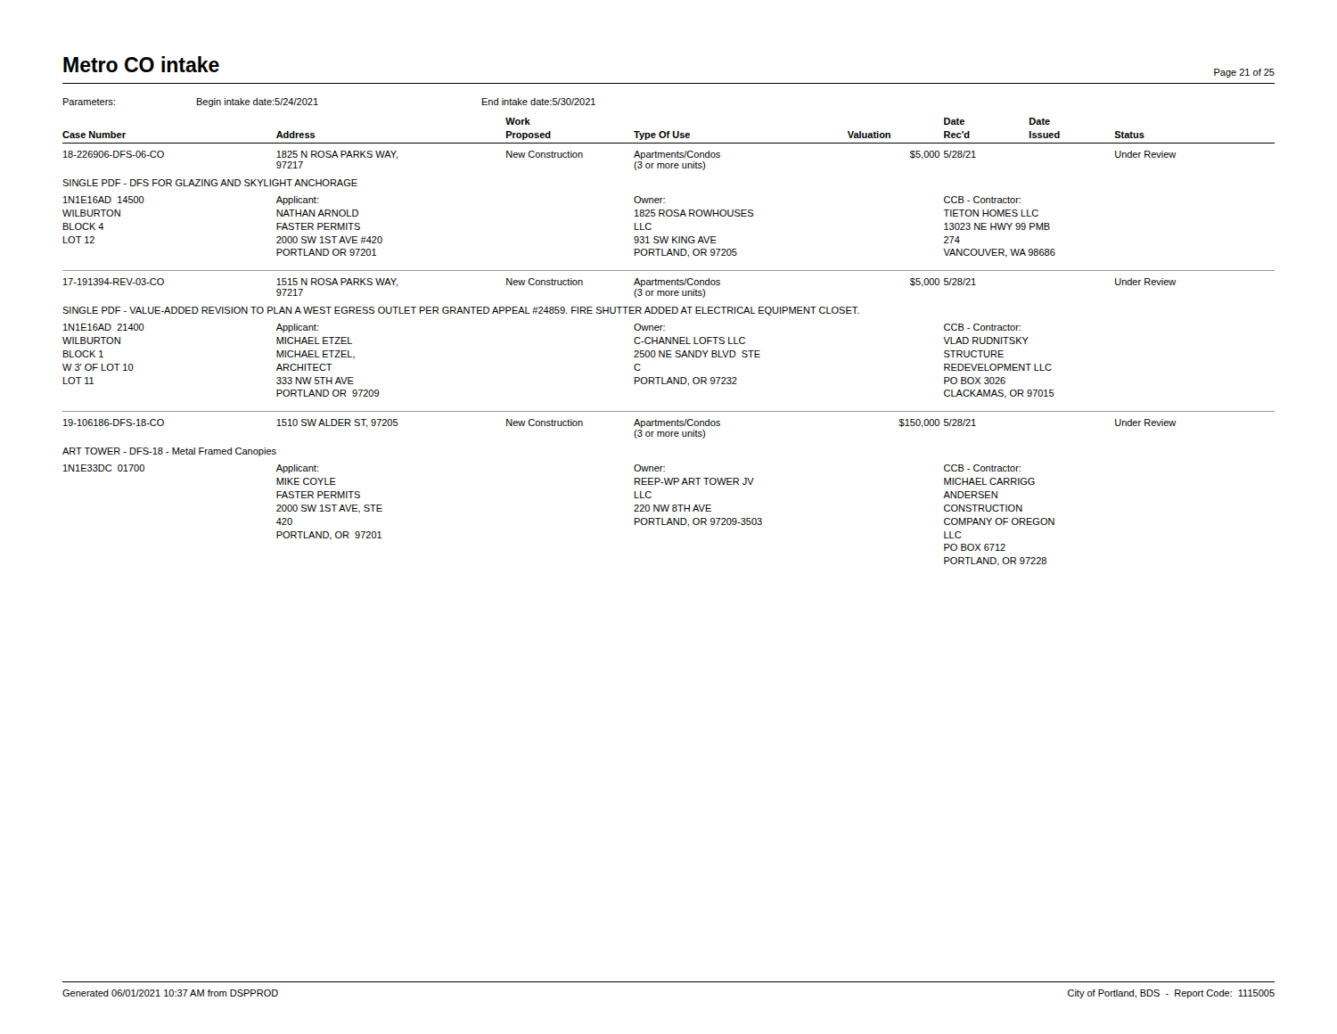Metro CO intake
Page 21 of 25
Parameters:
Begin intake date:5/24/2021
End intake date:5/30/2021
| | | Work | | | Date | Date | |
| --- | --- | --- | --- | --- | --- | --- | --- |
| Case Number | Address | Proposed | Type Of Use | Valuation | Rec'd | Issued | Status |
| 18-226906-DFS-06-CO | 1825 N ROSA PARKS WAY, 97217 | New Construction | Apartments/Condos (3 or more units) | $5,000 | 5/28/21 | | Under Review |
| SINGLE PDF - DFS FOR GLAZING AND SKYLIGHT ANCHORAGE |
| 1N1E16AD 14500 WILBURTON BLOCK 4 LOT 12 | Applicant: NATHAN ARNOLD FASTER PERMITS 2000 SW 1ST AVE #420 PORTLAND OR 97201 | Owner: 1825 ROSA ROWHOUSES LLC 931 SW KING AVE PORTLAND, OR 97205 | CCB - Contractor: TIETON HOMES LLC 13023 NE HWY 99 PMB 274 VANCOUVER, WA 98686 |
| 17-191394-REV-03-CO | 1515 N ROSA PARKS WAY, 97217 | New Construction | Apartments/Condos (3 or more units) | $5,000 | 5/28/21 | | Under Review |
| SINGLE PDF - VALUE-ADDED REVISION TO PLAN A WEST EGRESS OUTLET PER GRANTED APPEAL #24859. FIRE SHUTTER ADDED AT ELECTRICAL EQUIPMENT CLOSET. |
| 1N1E16AD 21400 WILBURTON BLOCK 1 W 3' OF LOT 10 LOT 11 | Applicant: MICHAEL ETZEL MICHAEL ETZEL, ARCHITECT 333 NW 5TH AVE PORTLAND OR 97209 | Owner: C-CHANNEL LOFTS LLC 2500 NE SANDY BLVD STE C PORTLAND, OR 97232 | CCB - Contractor: VLAD RUDNITSKY STRUCTURE REDEVELOPMENT LLC PO BOX 3026 CLACKAMAS, OR 97015 |
| 19-106186-DFS-18-CO | 1510 SW ALDER ST, 97205 | New Construction | Apartments/Condos (3 or more units) | $150,000 | 5/28/21 | | Under Review |
| ART TOWER - DFS-18 - Metal Framed Canopies |
| 1N1E33DC 01700 | Applicant: MIKE COYLE FASTER PERMITS 2000 SW 1ST AVE, STE 420 PORTLAND, OR 97201 | Owner: REEP-WP ART TOWER JV LLC 220 NW 8TH AVE PORTLAND, OR 97209-3503 | CCB - Contractor: MICHAEL CARRIGG ANDERSEN CONSTRUCTION COMPANY OF OREGON LLC PO BOX 6712 PORTLAND, OR 97228 |
Generated 06/01/2021 10:37 AM from DSPPROD
City of Portland, BDS - Report Code: 1115005